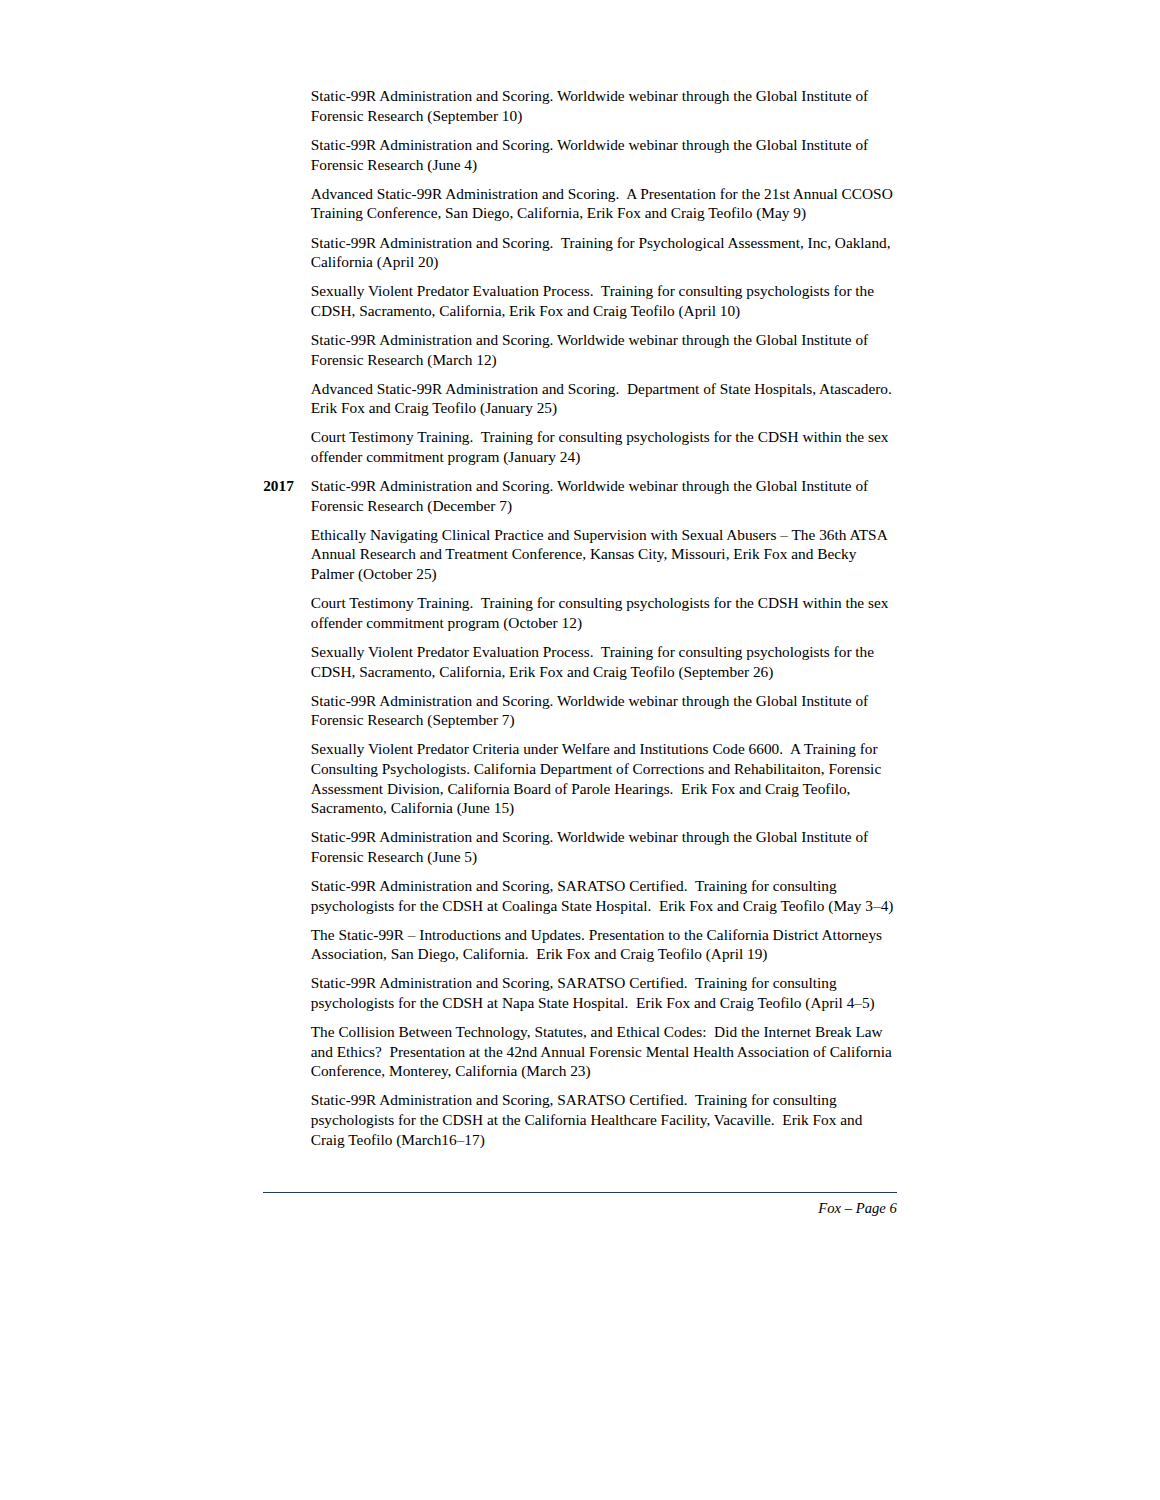Static-99R Administration and Scoring. Worldwide webinar through the Global Institute of Forensic Research (September 10)
Static-99R Administration and Scoring. Worldwide webinar through the Global Institute of Forensic Research (June 4)
Advanced Static-99R Administration and Scoring. A Presentation for the 21st Annual CCOSO Training Conference, San Diego, California, Erik Fox and Craig Teofilo (May 9)
Static-99R Administration and Scoring. Training for Psychological Assessment, Inc, Oakland, California (April 20)
Sexually Violent Predator Evaluation Process. Training for consulting psychologists for the CDSH, Sacramento, California, Erik Fox and Craig Teofilo (April 10)
Static-99R Administration and Scoring. Worldwide webinar through the Global Institute of Forensic Research (March 12)
Advanced Static-99R Administration and Scoring. Department of State Hospitals, Atascadero. Erik Fox and Craig Teofilo (January 25)
Court Testimony Training. Training for consulting psychologists for the CDSH within the sex offender commitment program (January 24)
2017
Static-99R Administration and Scoring. Worldwide webinar through the Global Institute of Forensic Research (December 7)
Ethically Navigating Clinical Practice and Supervision with Sexual Abusers – The 36th ATSA Annual Research and Treatment Conference, Kansas City, Missouri, Erik Fox and Becky Palmer (October 25)
Court Testimony Training. Training for consulting psychologists for the CDSH within the sex offender commitment program (October 12)
Sexually Violent Predator Evaluation Process. Training for consulting psychologists for the CDSH, Sacramento, California, Erik Fox and Craig Teofilo (September 26)
Static-99R Administration and Scoring. Worldwide webinar through the Global Institute of Forensic Research (September 7)
Sexually Violent Predator Criteria under Welfare and Institutions Code 6600. A Training for Consulting Psychologists. California Department of Corrections and Rehabilitaiton, Forensic Assessment Division, California Board of Parole Hearings. Erik Fox and Craig Teofilo, Sacramento, California (June 15)
Static-99R Administration and Scoring. Worldwide webinar through the Global Institute of Forensic Research (June 5)
Static-99R Administration and Scoring, SARATSO Certified. Training for consulting psychologists for the CDSH at Coalinga State Hospital. Erik Fox and Craig Teofilo (May 3–4)
The Static-99R – Introductions and Updates. Presentation to the California District Attorneys Association, San Diego, California. Erik Fox and Craig Teofilo (April 19)
Static-99R Administration and Scoring, SARATSO Certified. Training for consulting psychologists for the CDSH at Napa State Hospital. Erik Fox and Craig Teofilo (April 4–5)
The Collision Between Technology, Statutes, and Ethical Codes: Did the Internet Break Law and Ethics? Presentation at the 42nd Annual Forensic Mental Health Association of California Conference, Monterey, California (March 23)
Static-99R Administration and Scoring, SARATSO Certified. Training for consulting psychologists for the CDSH at the California Healthcare Facility, Vacaville. Erik Fox and Craig Teofilo (March16–17)
Fox – Page 6